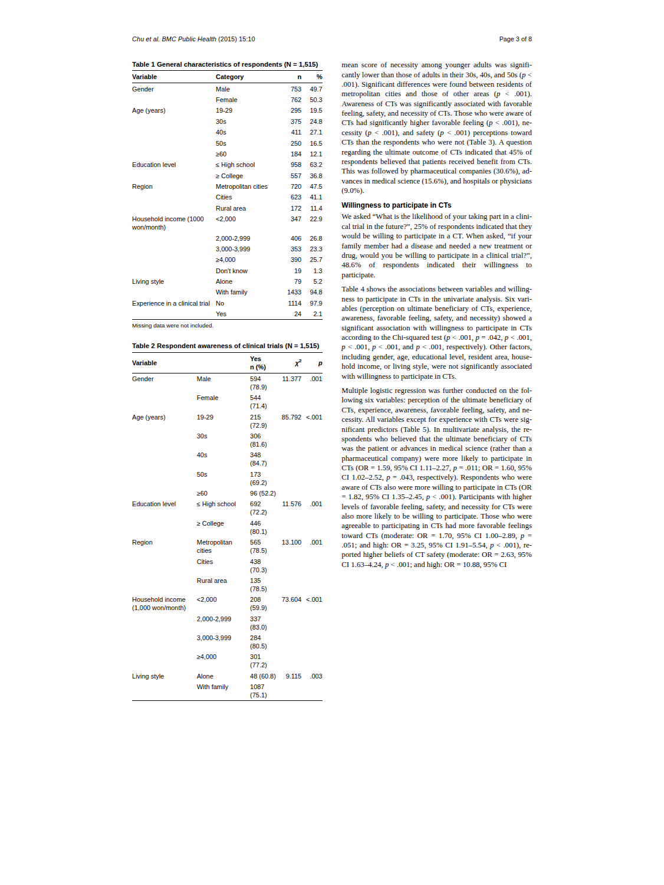Chu et al. BMC Public Health (2015) 15:10
Page 3 of 8
Table 1 General characteristics of respondents (N = 1,515)
| Variable | Category | n | % |
| --- | --- | --- | --- |
| Gender | Male | 753 | 49.7 |
| | Female | 762 | 50.3 |
| Age (years) | 19-29 | 295 | 19.5 |
| | 30s | 375 | 24.8 |
| | 40s | 411 | 27.1 |
| | 50s | 250 | 16.5 |
| | ≥60 | 184 | 12.1 |
| Education level | ≤ High school | 958 | 63.2 |
| | ≥ College | 557 | 36.8 |
| Region | Metropolitan cities | 720 | 47.5 |
| | Cities | 623 | 41.1 |
| | Rural area | 172 | 11.4 |
| Household income (1000 won/month) | <2,000 | 347 | 22.9 |
| | 2,000-2,999 | 406 | 26.8 |
| | 3,000-3,999 | 353 | 23.3 |
| | ≥4,000 | 390 | 25.7 |
| | Don't know | 19 | 1.3 |
| Living style | Alone | 79 | 5.2 |
| | With family | 1433 | 94.8 |
| Experience in a clinical trial | No | 1114 | 97.9 |
| | Yes | 24 | 2.1 |
Missing data were not included.
Table 2 Respondent awareness of clinical trials (N = 1,515)
| Variable | | Yes n (%) | χ 2 | p |
| --- | --- | --- | --- | --- |
| Gender | Male | 594 (78.9) | 11.377 | .001 |
| | Female | 544 (71.4) | | |
| Age (years) | 19-29 | 215 (72.9) | 85.792 | <.001 |
| | 30s | 306 (81.6) | | |
| | 40s | 348 (84.7) | | |
| | 50s | 173 (69.2) | | |
| | ≥60 | 96 (52.2) | | |
| Education level | ≤ High school | 692 (72.2) | 11.576 | .001 |
| | ≥ College | 446 (80.1) | | |
| Region | Metropolitan cities | 565 (78.5) | 13.100 | .001 |
| | Cities | 438 (70.3) | | |
| | Rural area | 135 (78.5) | | |
| Household income (1,000 won/month) | <2,000 | 208 (59.9) | 73.604 | <.001 |
| | 2,000-2,999 | 337 (83.0) | | |
| | 3,000-3,999 | 284 (80.5) | | |
| | ≥4,000 | 301 (77.2) | | |
| Living style | Alone | 48 (60.8) | 9.115 | .003 |
| | With family | 1087 (75.1) | | |
mean score of necessity among younger adults was significantly lower than those of adults in their 30s, 40s, and 50s (p < .001). Significant differences were found between residents of metropolitan cities and those of other areas (p < .001). Awareness of CTs was significantly associated with favorable feeling, safety, and necessity of CTs. Those who were aware of CTs had significantly higher favorable feeling (p < .001), necessity (p < .001), and safety (p < .001) perceptions toward CTs than the respondents who were not (Table 3). A question regarding the ultimate outcome of CTs indicated that 45% of respondents believed that patients received benefit from CTs. This was followed by pharmaceutical companies (30.6%), advances in medical science (15.6%), and hospitals or physicians (9.0%).
Willingness to participate in CTs
We asked “What is the likelihood of your taking part in a clinical trial in the future?”, 25% of respondents indicated that they would be willing to participate in a CT. When asked, “if your family member had a disease and needed a new treatment or drug, would you be willing to participate in a clinical trial?”, 48.6% of respondents indicated their willingness to participate.
Table 4 shows the associations between variables and willingness to participate in CTs in the univariate analysis. Six variables (perception on ultimate beneficiary of CTs, experience, awareness, favorable feeling, safety, and necessity) showed a significant association with willingness to participate in CTs according to the Chi-squared test (p < .001, p = .042, p < .001, p < .001, p < .001, and p < .001, respectively). Other factors, including gender, age, educational level, resident area, household income, or living style, were not significantly associated with willingness to participate in CTs.
Multiple logistic regression was further conducted on the following six variables: perception of the ultimate beneficiary of CTs, experience, awareness, favorable feeling, safety, and necessity. All variables except for experience with CTs were significant predictors (Table 5). In multivariate analysis, the respondents who believed that the ultimate beneficiary of CTs was the patient or advances in medical science (rather than a pharmaceutical company) were more likely to participate in CTs (OR = 1.59, 95% CI 1.11–2.27, p = .011; OR = 1.60, 95% CI 1.02–2.52, p = .043, respectively). Respondents who were aware of CTs also were more willing to participate in CTs (OR = 1.82, 95% CI 1.35–2.45, p < .001). Participants with higher levels of favorable feeling, safety, and necessity for CTs were also more likely to be willing to participate. Those who were agreeable to participating in CTs had more favorable feelings toward CTs (moderate: OR = 1.70, 95% CI 1.00–2.89, p = .051; and high: OR = 3.25, 95% CI 1.91–5.54, p < .001), reported higher beliefs of CT safety (moderate: OR = 2.63, 95% CI 1.63–4.24, p < .001; and high: OR = 10.88, 95% CI